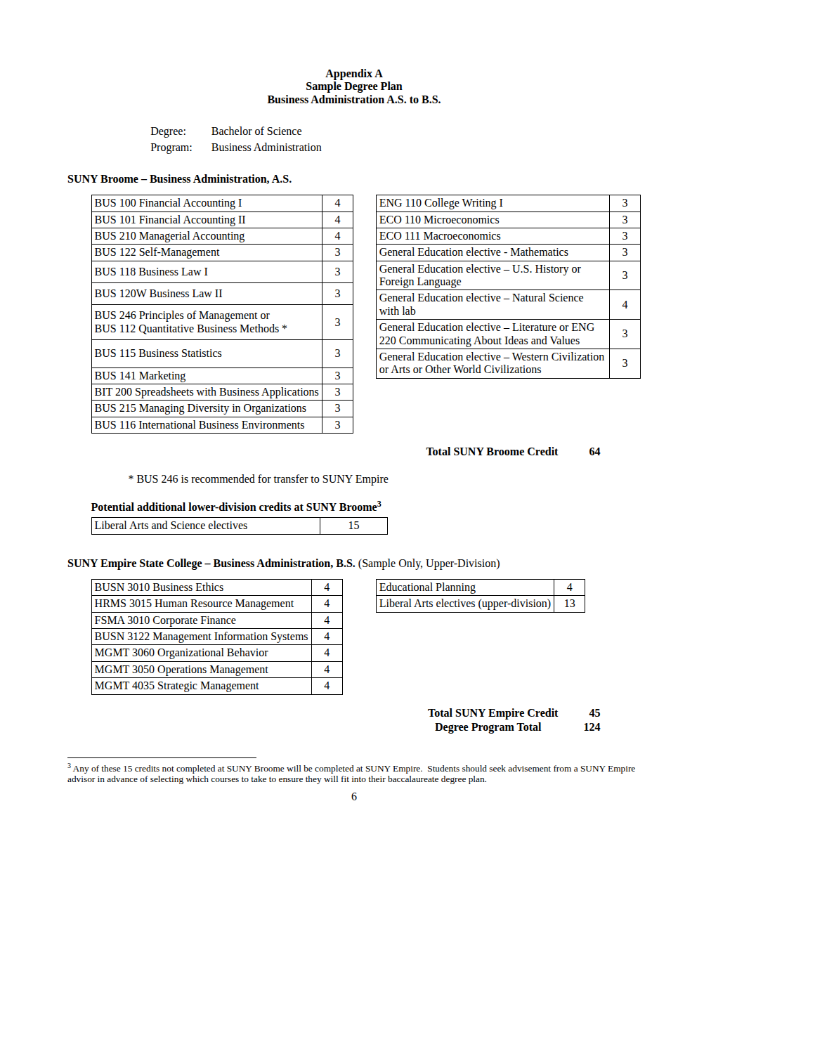Appendix A
Sample Degree Plan
Business Administration A.S. to B.S.
| Degree: | Bachelor of Science |
| Program: | Business Administration |
SUNY Broome – Business Administration, A.S.
| / BUS 100 Financial Accounting I / 4 / / BUS 101 Financial Accounting II / 4 / / BUS 210 Managerial Accounting / 4 / / BUS 122 Self-Management / 3 / / BUS 118 Business Law I / 3 / / BUS 120W Business Law II / 3 / / BUS 246 Principles of Management or BUS 112 Quantitative Business Methods * / 3 / / BUS 115 Business Statistics / 3 / / BUS 141 Marketing / 3 / / BIT 200 Spreadsheets with Business Applications / 3 / / BUS 215 Managing Diversity in Organizations / 3 / / BUS 116 International Business Environments / 3 / | / ENG 110 College Writing I / 3 / / ECO 110 Microeconomics / 3 / / ECO 111 Macroeconomics / 3 / / General Education elective - Mathematics / 3 / / General Education elective – U.S. History or Foreign Language / 3 / / General Education elective – Natural Science with lab / 4 / / General Education elective – Literature or ENG 220 Communicating About Ideas and Values / 3 / / General Education elective – Western Civilization or Arts or Other World Civilizations / 3 / |
Total SUNY Broome Credit 64
* BUS 246 is recommended for transfer to SUNY Empire
Potential additional lower-division credits at SUNY Broome3
| Liberal Arts and Science electives | 15 |
SUNY Empire State College – Business Administration, B.S. (Sample Only, Upper-Division)
| / BUSN 3010 Business Ethics / 4 / / HRMS 3015 Human Resource Management / 4 / / FSMA 3010 Corporate Finance / 4 / / BUSN 3122 Management Information Systems / 4 / / MGMT 3060 Organizational Behavior / 4 / / MGMT 3050 Operations Management / 4 / / MGMT 4035 Strategic Management / 4 / | / Educational Planning / 4 / / Liberal Arts electives (upper-division) / 13 / |
Total SUNY Empire Credit 45
Degree Program Total 124
3 Any of these 15 credits not completed at SUNY Broome will be completed at SUNY Empire. Students should seek advisement from a SUNY Empire advisor in advance of selecting which courses to take to ensure they will fit into their baccalaureate degree plan.
6